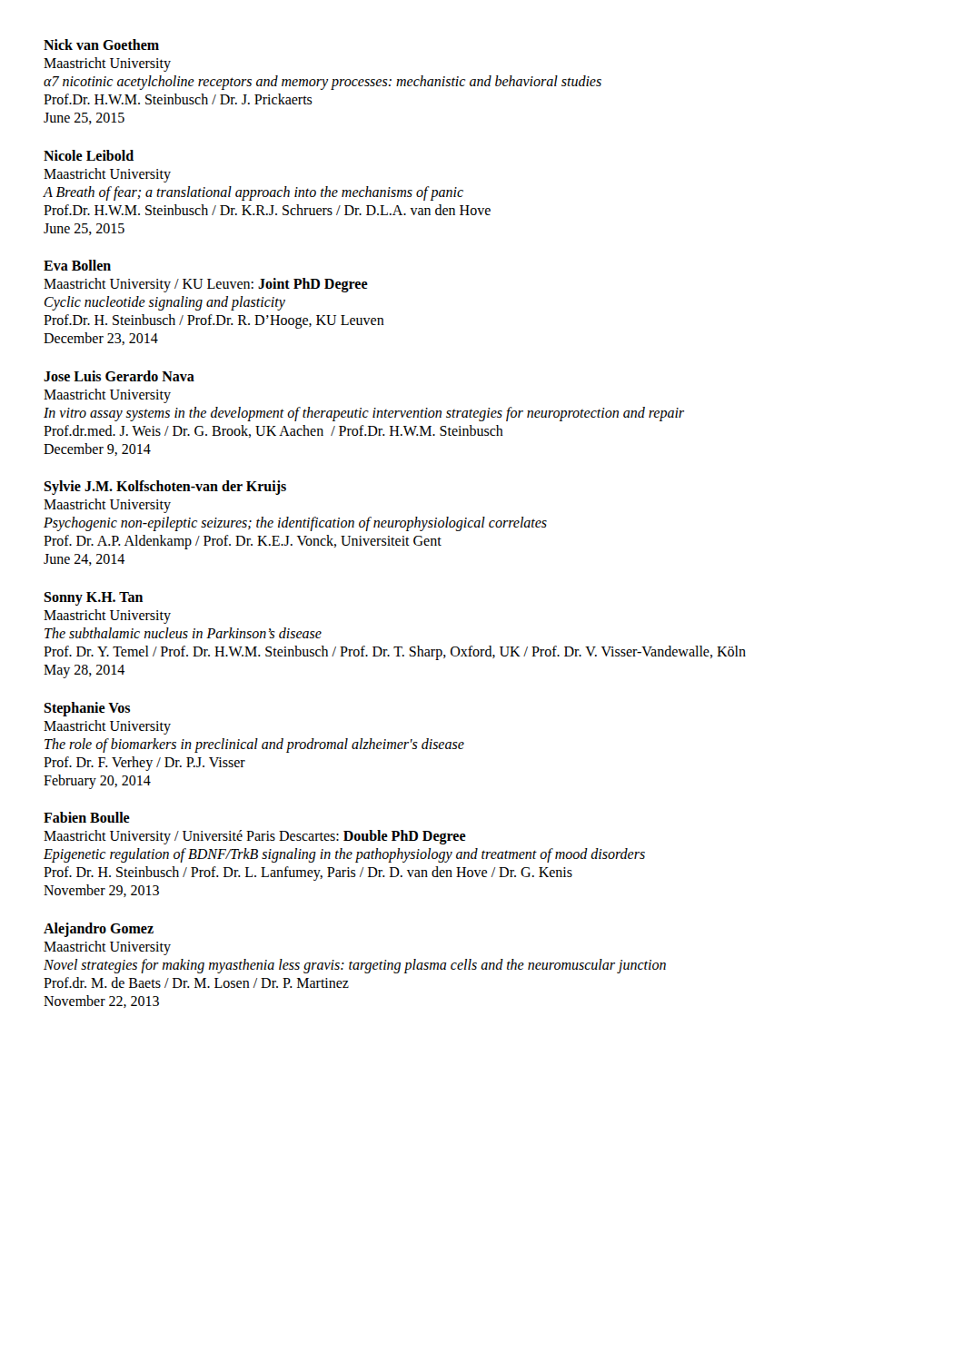Nick van Goethem Maastricht University α7 nicotinic acetylcholine receptors and memory processes: mechanistic and behavioral studies Prof.Dr. H.W.M. Steinbusch / Dr. J. Prickaerts June 25, 2015
Nicole Leibold Maastricht University A Breath of fear; a translational approach into the mechanisms of panic Prof.Dr. H.W.M. Steinbusch / Dr. K.R.J. Schruers / Dr. D.L.A. van den Hove June 25, 2015
Eva Bollen Maastricht University / KU Leuven: Joint PhD Degree Cyclic nucleotide signaling and plasticity Prof.Dr. H. Steinbusch / Prof.Dr. R. D’Hooge, KU Leuven December 23, 2014
Jose Luis Gerardo Nava Maastricht University In vitro assay systems in the development of therapeutic intervention strategies for neuroprotection and repair Prof.dr.med. J. Weis / Dr. G. Brook, UK Aachen / Prof.Dr. H.W.M. Steinbusch December 9, 2014
Sylvie J.M. Kolfschoten-van der Kruijs Maastricht University Psychogenic non-epileptic seizures; the identification of neurophysiological correlates Prof. Dr. A.P. Aldenkamp / Prof. Dr. K.E.J. Vonck, Universiteit Gent June 24, 2014
Sonny K.H. Tan Maastricht University The subthalamic nucleus in Parkinson’s disease Prof. Dr. Y. Temel / Prof. Dr. H.W.M. Steinbusch / Prof. Dr. T. Sharp, Oxford, UK / Prof. Dr. V. Visser-Vandewalle, Köln May 28, 2014
Stephanie Vos Maastricht University The role of biomarkers in preclinical and prodromal alzheimer's disease Prof. Dr. F. Verhey / Dr. P.J. Visser February 20, 2014
Fabien Boulle Maastricht University / Université Paris Descartes: Double PhD Degree Epigenetic regulation of BDNF/TrkB signaling in the pathophysiology and treatment of mood disorders Prof. Dr. H. Steinbusch / Prof. Dr. L. Lanfumey, Paris / Dr. D. van den Hove / Dr. G. Kenis November 29, 2013
Alejandro Gomez Maastricht University Novel strategies for making myasthenia less gravis: targeting plasma cells and the neuromuscular junction Prof.dr. M. de Baets / Dr. M. Losen / Dr. P. Martinez November 22, 2013